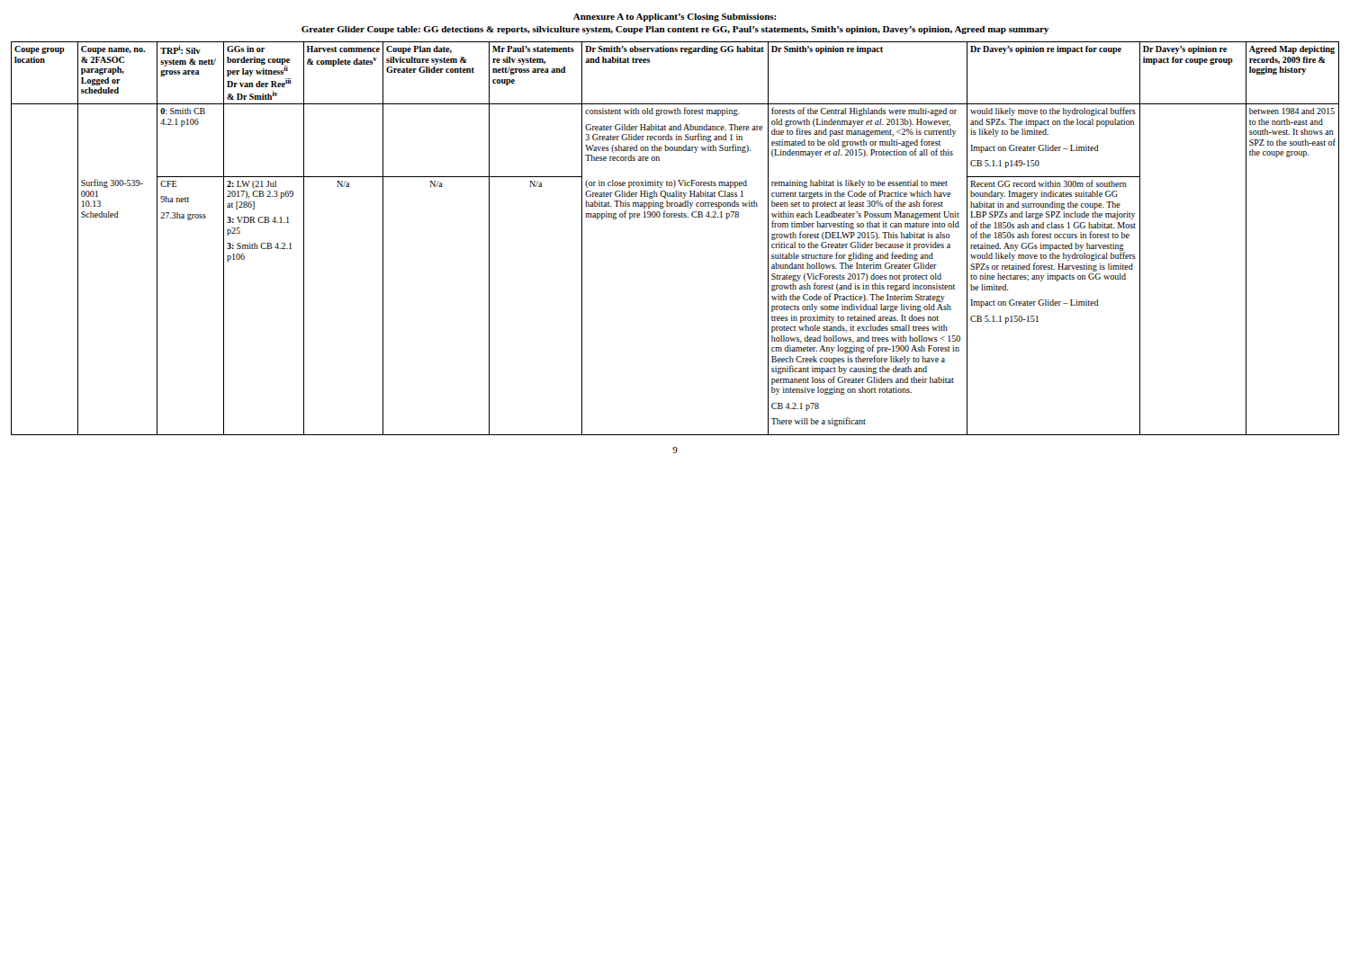Annexure A to Applicant’s Closing Submissions:
Greater Glider Coupe table: GG detections & reports, silviculture system, Coupe Plan content re GG, Paul’s statements, Smith’s opinion, Davey’s opinion, Agreed map summary
| Coupe group location | Coupe name, no. & 2FASOC paragraph, Logged or scheduled | TRP i : Silv system & nett/ gross area | GGs in or bordering coupe per lay witness ii Dr van der Ree iii & Dr Smith iv | Harvest commence & complete dates v | Coupe Plan date, silviculture system & Greater Glider content | Mr Paul’s statements re silv system, nett/gross area and coupe | Dr Smith’s observations regarding GG habitat and habitat trees | Dr Smith’s opinion re impact | Dr Davey’s opinion re impact for coupe | Dr Davey’s opinion re impact for coupe group | Agreed Map depicting records, 2009 fire & logging history |
| --- | --- | --- | --- | --- | --- | --- | --- | --- | --- | --- | --- |
| | | 0 : Smith CB 4.2.1 p106 | | | | | consistent with old growth forest mapping. Greater Gilder Habitat and Abundance. There are 3 Greater Glider records in Surfing and 1 in Waves (shared on the boundary with Surfing). These records are on | forests of the Central Highlands were multi-aged or old growth (Lindenmayer et al . 2013b). However, due to fires and past management, <2% is currently estimated to be old growth or multi-aged forest (Lindenmayer et al . 2015). Protection of all of this | would likely move to the hydrological buffers and SPZs. The impact on the local population is likely to be limited. Impact on Greater Glider – Limited CB 5.1.1 p149-150 | | between 1984 and 2015 to the north-east and south-west. It shows an SPZ to the south-east of the coupe group. |
| | Surfing 300-539-0001 10.13 Scheduled | CFE 9ha nett 27.3ha gross | 2: LW (21 Jul 2017), CB 2.3 p69 at [286] 3: VDR CB 4.1.1 p25 3: Smith CB 4.2.1 p106 | N/a | N/a | N/a | (or in close proximity to) VicForests mapped Greater Glider High Quality Habitat Class 1 habitat. This mapping broadly corresponds with mapping of pre 1900 forests. CB 4.2.1 p78 | remaining habitat is likely to be essential to meet current targets in the Code of Practice which have been set to protect at least 30% of the ash forest within each Leadbeater’s Possum Management Unit from timber harvesting so that it can mature into old growth forest (DELWP 2015). This habitat is also critical to the Greater Glider because it provides a suitable structure for gliding and feeding and abundant hollows. The Interim Greater Glider Strategy (VicForests 2017) does not protect old growth ash forest (and is in this regard inconsistent with the Code of Practice). The Interim Strategy protects only some individual large living old Ash trees in proximity to retained areas. It does not protect whole stands, it excludes small trees with hollows, dead hollows, and trees with hollows < 150 cm diameter. Any logging of pre-1900 Ash Forest in Beech Creek coupes is therefore likely to have a significant impact by causing the death and permanent loss of Greater Gliders and their habitat by intensive logging on short rotations. CB 4.2.1 p78 There will be a significant | Recent GG record within 300m of southern boundary. Imagery indicates suitable GG habitat in and surrounding the coupe. The LBP SPZs and large SPZ include the majority of the 1850s ash and class 1 GG habitat. Most of the 1850s ash forest occurs in forest to be retained. Any GGs impacted by harvesting would likely move to the hydrological buffers SPZs or retained forest. Harvesting is limited to nine hectares; any impacts on GG would be limited. Impact on Greater Glider – Limited CB 5.1.1 p150-151 | | |
9